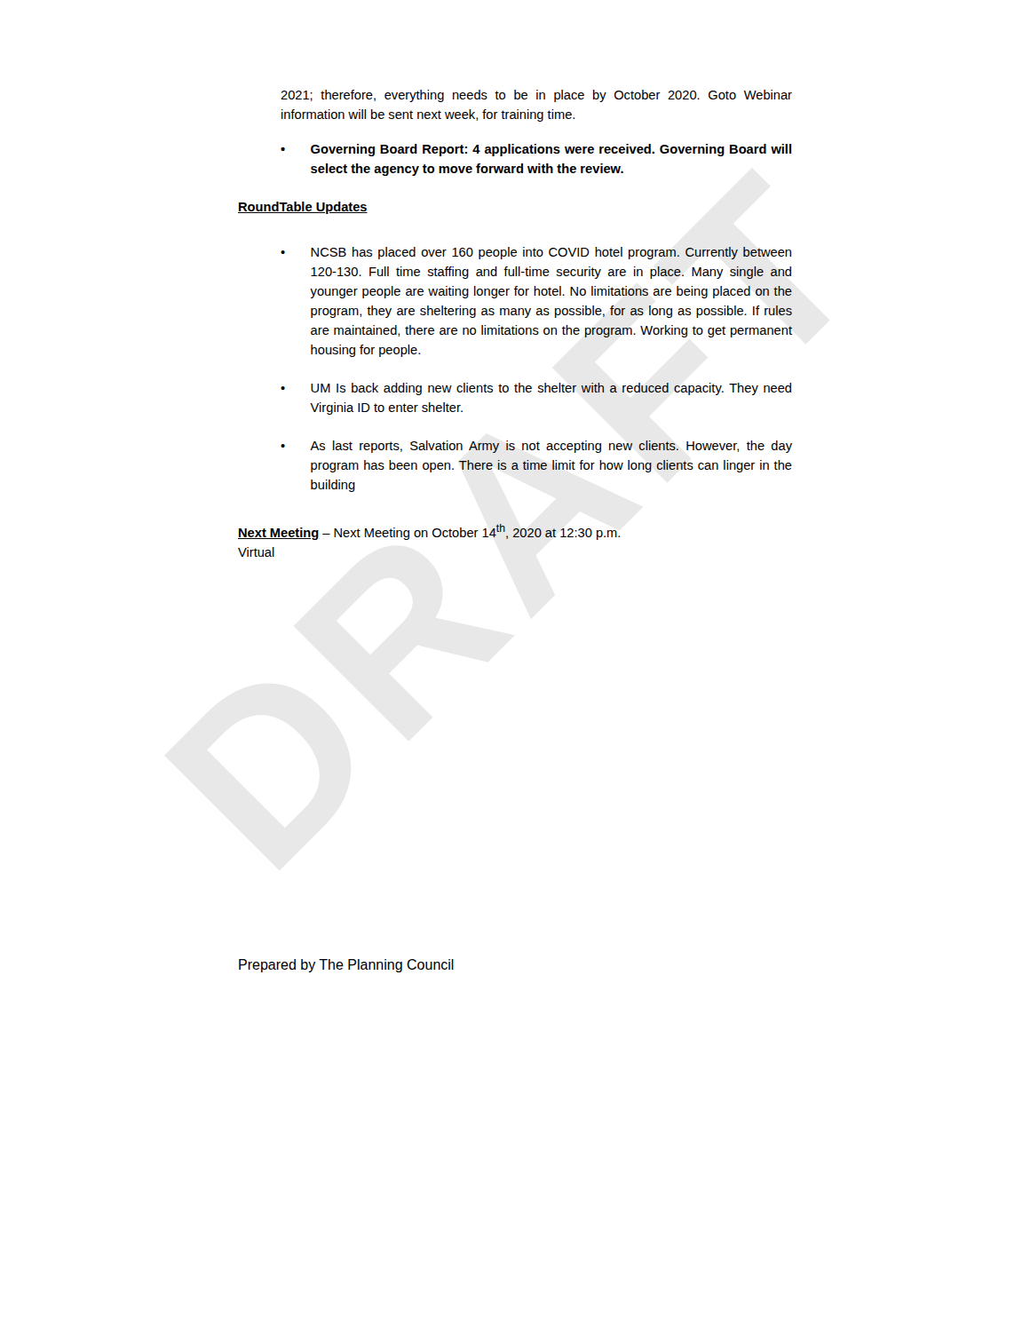DRAFT
2021; therefore, everything needs to be in place by October 2020. Goto Webinar information will be sent next week, for training time.
Governing Board Report: 4 applications were received. Governing Board will select the agency to move forward with the review.
RoundTable Updates
NCSB has placed over 160 people into COVID hotel program. Currently between 120-130. Full time staffing and full-time security are in place. Many single and younger people are waiting longer for hotel. No limitations are being placed on the program, they are sheltering as many as possible, for as long as possible. If rules are maintained, there are no limitations on the program. Working to get permanent housing for people.
UM Is back adding new clients to the shelter with a reduced capacity. They need Virginia ID to enter shelter.
As last reports, Salvation Army is not accepting new clients. However, the day program has been open. There is a time limit for how long clients can linger in the building
Next Meeting – Next Meeting on October 14th, 2020 at 12:30 p.m.
Virtual
Prepared by The Planning Council